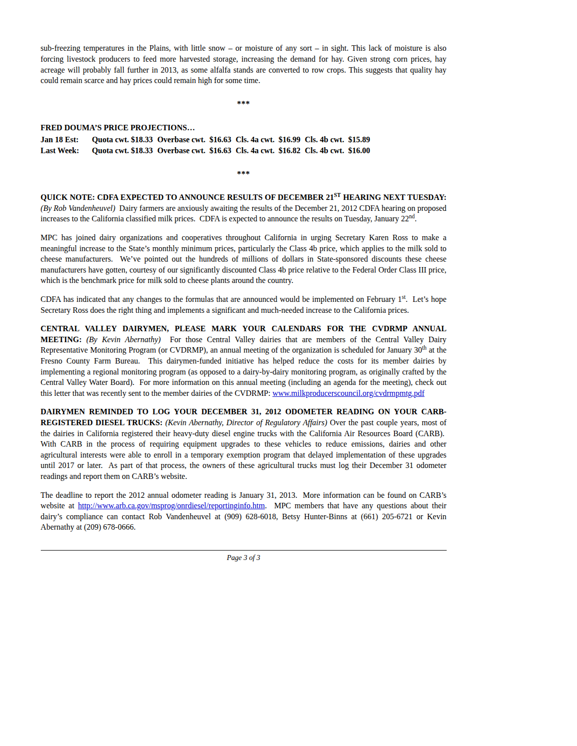sub-freezing temperatures in the Plains, with little snow – or moisture of any sort – in sight. This lack of moisture is also forcing livestock producers to feed more harvested storage, increasing the demand for hay. Given strong corn prices, hay acreage will probably fall further in 2013, as some alfalfa stands are converted to row crops. This suggests that quality hay could remain scarce and hay prices could remain high for some time.
***
FRED DOUMA’S PRICE PROJECTIONS…
| Jan 18 Est: | Quota cwt. $18.33 | Overbase cwt. $16.63 | Cls. 4a cwt. $16.99 | Cls. 4b cwt. $15.89 |
| Last Week: | Quota cwt. $18.33 | Overbase cwt. $16.63 | Cls. 4a cwt. $16.82 | Cls. 4b cwt. $16.00 |
***
Quick Note: CDFA Expected to Announce Results of December 21st Hearing Next Tuesday: (By Rob Vandenheuvel) Dairy farmers are anxiously awaiting the results of the December 21, 2012 CDFA hearing on proposed increases to the California classified milk prices. CDFA is expected to announce the results on Tuesday, January 22nd.
MPC has joined dairy organizations and cooperatives throughout California in urging Secretary Karen Ross to make a meaningful increase to the State’s monthly minimum prices, particularly the Class 4b price, which applies to the milk sold to cheese manufacturers. We’ve pointed out the hundreds of millions of dollars in State-sponsored discounts these cheese manufacturers have gotten, courtesy of our significantly discounted Class 4b price relative to the Federal Order Class III price, which is the benchmark price for milk sold to cheese plants around the country.
CDFA has indicated that any changes to the formulas that are announced would be implemented on February 1st. Let’s hope Secretary Ross does the right thing and implements a significant and much-needed increase to the California prices.
Central Valley Dairymen, Please Mark Your Calendars for the CVDRMP Annual Meeting: (By Kevin Abernathy) For those Central Valley dairies that are members of the Central Valley Dairy Representative Monitoring Program (or CVDRMP), an annual meeting of the organization is scheduled for January 30th at the Fresno County Farm Bureau. This dairymen-funded initiative has helped reduce the costs for its member dairies by implementing a regional monitoring program (as opposed to a dairy-by-dairy monitoring program, as originally crafted by the Central Valley Water Board). For more information on this annual meeting (including an agenda for the meeting), check out this letter that was recently sent to the member dairies of the CVDRMP: www.milkproducerscouncil.org/cvdrmpmtg.pdf
Dairymen Reminded to Log Your December 31, 2012 Odometer Reading on Your CARB-Registered Diesel Trucks: (Kevin Abernathy, Director of Regulatory Affairs) Over the past couple years, most of the dairies in California registered their heavy-duty diesel engine trucks with the California Air Resources Board (CARB). With CARB in the process of requiring equipment upgrades to these vehicles to reduce emissions, dairies and other agricultural interests were able to enroll in a temporary exemption program that delayed implementation of these upgrades until 2017 or later. As part of that process, the owners of these agricultural trucks must log their December 31 odometer readings and report them on CARB’s website.
The deadline to report the 2012 annual odometer reading is January 31, 2013. More information can be found on CARB’s website at http://www.arb.ca.gov/msprog/onrdiesel/reportinginfo.htm. MPC members that have any questions about their dairy’s compliance can contact Rob Vandenheuvel at (909) 628-6018, Betsy Hunter-Binns at (661) 205-6721 or Kevin Abernathy at (209) 678-0666.
Page 3 of 3